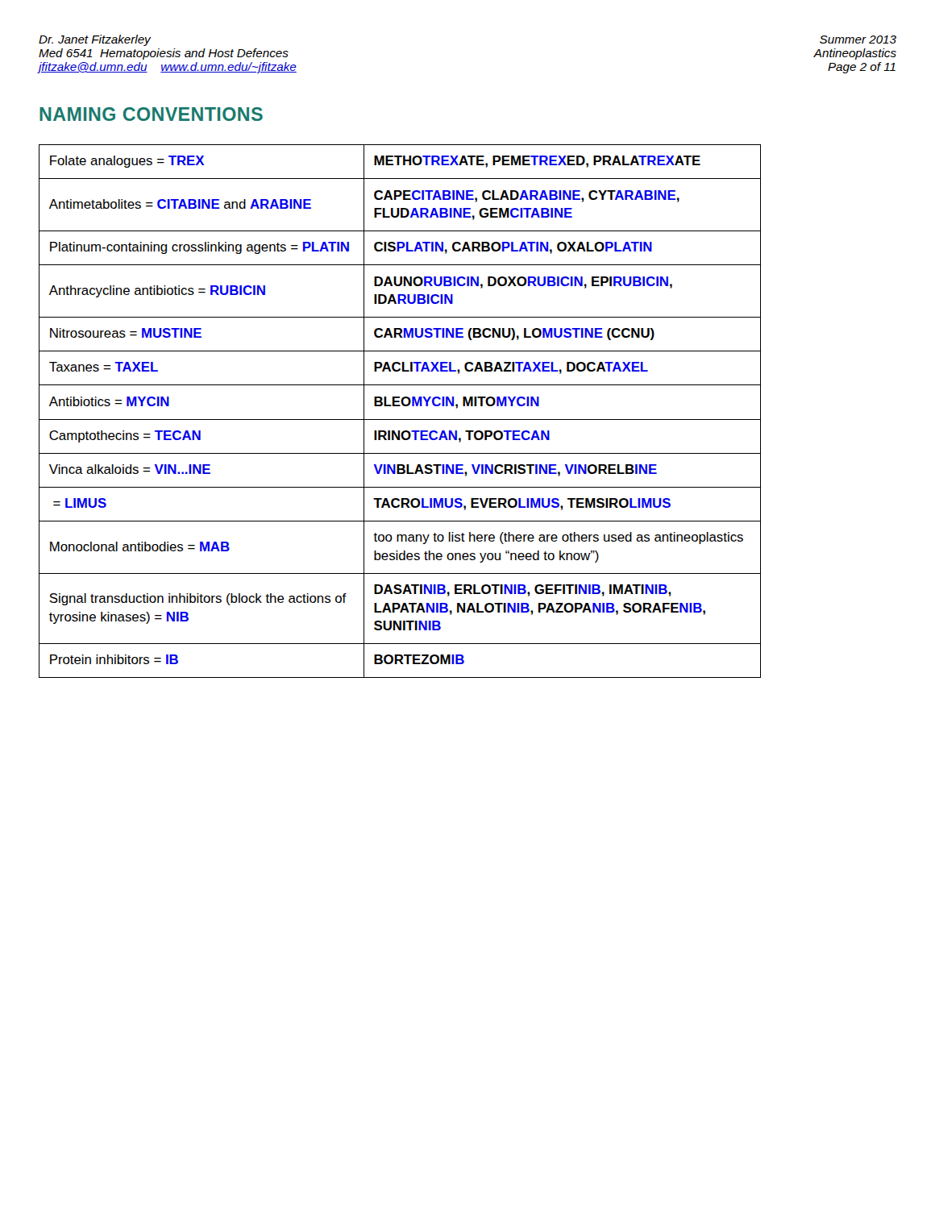| Dr. Janet Fitzakerley | Summer 2013 |
| Med 6541 Hematopoiesis and Host Defences | Antineoplastics |
| jfitzake@d.umn.edu www.d.umn.edu/~jfitzake | Page 2 of 11 |
NAMING CONVENTIONS
| Folate analogues = TREX | METHO TREX ATE, PEME TREX ED, PRALA TREX ATE |
| Antimetabolites = CITABINE and ARABINE | CAPE CITABINE , CLAD ARABINE , CYT ARABINE , FLUD ARABINE , GEM CITABINE |
| Platinum-containing crosslinking agents = PLATIN | CIS PLATIN , CARBO PLATIN , OXALO PLATIN |
| Anthracycline antibiotics = RUBICIN | DAUNO RUBICIN , DOXO RUBICIN , EPI RUBICIN , IDA RUBICIN |
| Nitrosoureas = MUSTINE | CAR MUSTINE (BCNU), LO MUSTINE (CCNU) |
| Taxanes = TAXEL | PACLI TAXEL , CABAZI TAXEL , DOCA TAXEL |
| Antibiotics = MYCIN | BLEO MYCIN , MITO MYCIN |
| Camptothecins = TECAN | IRINO TECAN , TOPO TECAN |
| Vinca alkaloids = VIN...INE | VIN BLAST INE , VIN CRIST INE , VIN ORELB INE |
| = LIMUS | TACRO LIMUS , EVERO LIMUS , TEMSIRO LIMUS |
| Monoclonal antibodies = MAB | too many to list here (there are others used as antineoplastics besides the ones you “need to know”) |
| Signal transduction inhibitors (block the actions of tyrosine kinases) = NIB | DASATI NIB , ERLOTI NIB , GEFITI NIB , IMATI NIB , LAPATA NIB , NALOTI NIB , PAZOPA NIB , SORAFE NIB , SUNITI NIB |
| Protein inhibitors = IB | BORTEZOM IB |